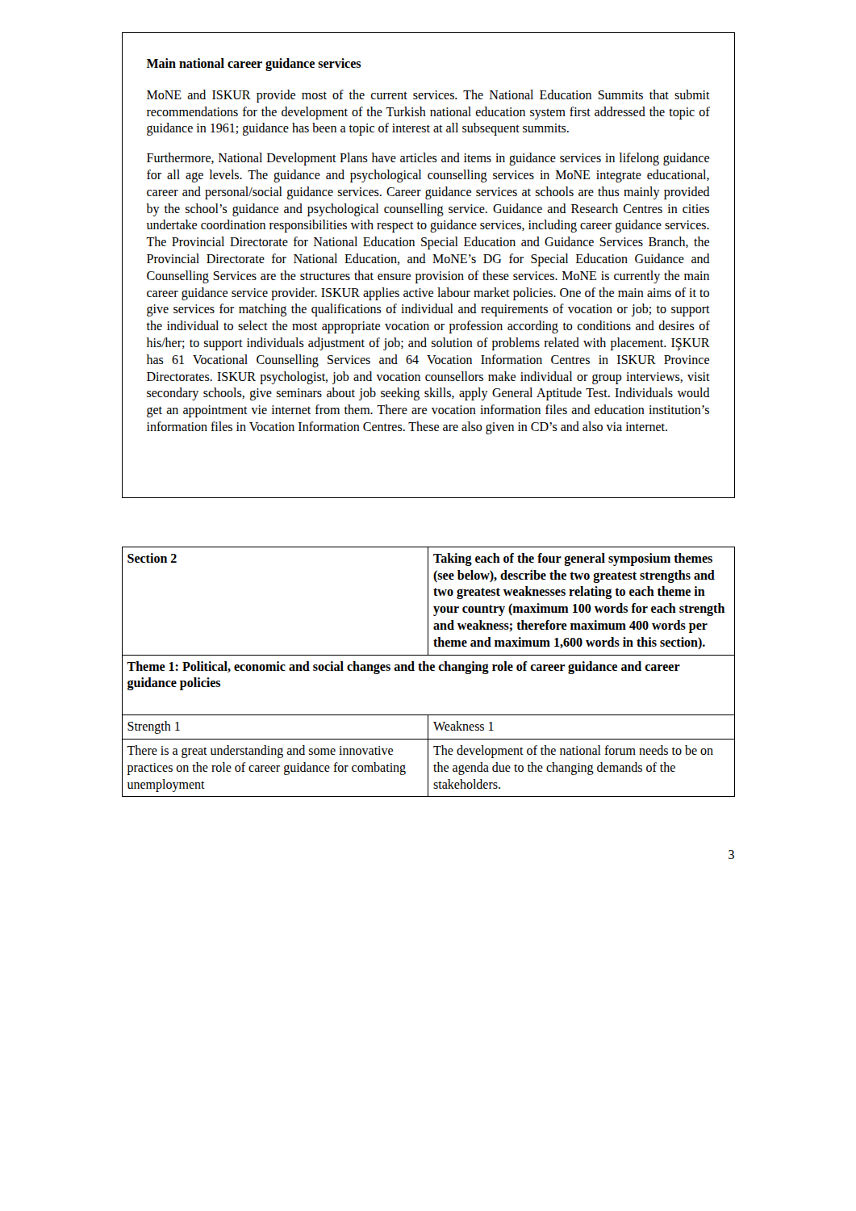Main national career guidance services
MoNE and ISKUR provide most of the current services. The National Education Summits that submit recommendations for the development of the Turkish national education system first addressed the topic of guidance in 1961; guidance has been a topic of interest at all subsequent summits.
Furthermore, National Development Plans have articles and items in guidance services in lifelong guidance for all age levels. The guidance and psychological counselling services in MoNE integrate educational, career and personal/social guidance services. Career guidance services at schools are thus mainly provided by the school’s guidance and psychological counselling service. Guidance and Research Centres in cities undertake coordination responsibilities with respect to guidance services, including career guidance services. The Provincial Directorate for National Education Special Education and Guidance Services Branch, the Provincial Directorate for National Education, and MoNE’s DG for Special Education Guidance and Counselling Services are the structures that ensure provision of these services. MoNE is currently the main career guidance service provider. ISKUR applies active labour market policies. One of the main aims of it to give services for matching the qualifications of individual and requirements of vocation or job; to support the individual to select the most appropriate vocation or profession according to conditions and desires of his/her; to support individuals adjustment of job; and solution of problems related with placement. IŞKUR has 61 Vocational Counselling Services and 64 Vocation Information Centres in ISKUR Province Directorates. ISKUR psychologist, job and vocation counsellors make individual or group interviews, visit secondary schools, give seminars about job seeking skills, apply General Aptitude Test. Individuals would get an appointment vie internet from them. There are vocation information files and education institution’s information files in Vocation Information Centres. These are also given in CD’s and also via internet.
| Section 2 | Taking each of the four general symposium themes (see below), describe the two greatest strengths and two greatest weaknesses relating to each theme in your country (maximum 100 words for each strength and weakness; therefore maximum 400 words per theme and maximum 1,600 words in this section). |
| Theme 1: Political, economic and social changes and the changing role of career guidance and career guidance policies |
| Strength 1 | Weakness 1 |
| There is a great understanding and some innovative practices on the role of career guidance for combating unemployment | The development of the national forum needs to be on the agenda due to the changing demands of the stakeholders. |
3